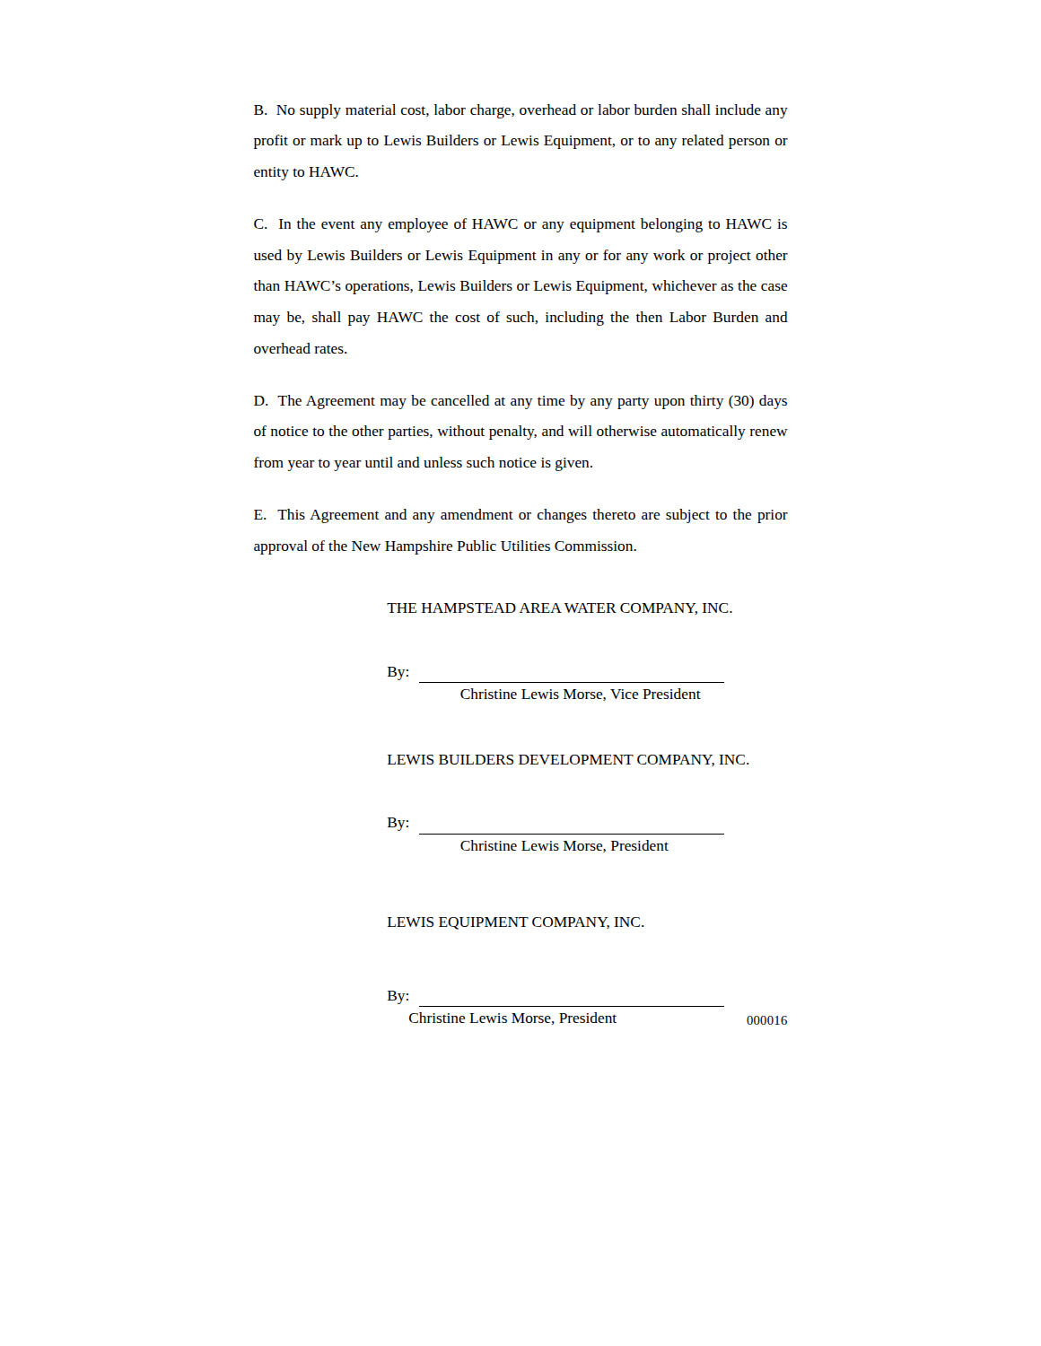B. No supply material cost, labor charge, overhead or labor burden shall include any profit or mark up to Lewis Builders or Lewis Equipment, or to any related person or entity to HAWC.
C. In the event any employee of HAWC or any equipment belonging to HAWC is used by Lewis Builders or Lewis Equipment in any or for any work or project other than HAWC’s operations, Lewis Builders or Lewis Equipment, whichever as the case may be, shall pay HAWC the cost of such, including the then Labor Burden and overhead rates.
D. The Agreement may be cancelled at any time by any party upon thirty (30) days of notice to the other parties, without penalty, and will otherwise automatically renew from year to year until and unless such notice is given.
E. This Agreement and any amendment or changes thereto are subject to the prior approval of the New Hampshire Public Utilities Commission.
THE HAMPSTEAD AREA WATER COMPANY, INC.
By:
Christine Lewis Morse, Vice President
LEWIS BUILDERS DEVELOPMENT COMPANY, INC.
By:
Christine Lewis Morse, President
LEWIS EQUIPMENT COMPANY, INC.
By:
Christine Lewis Morse, President
000016